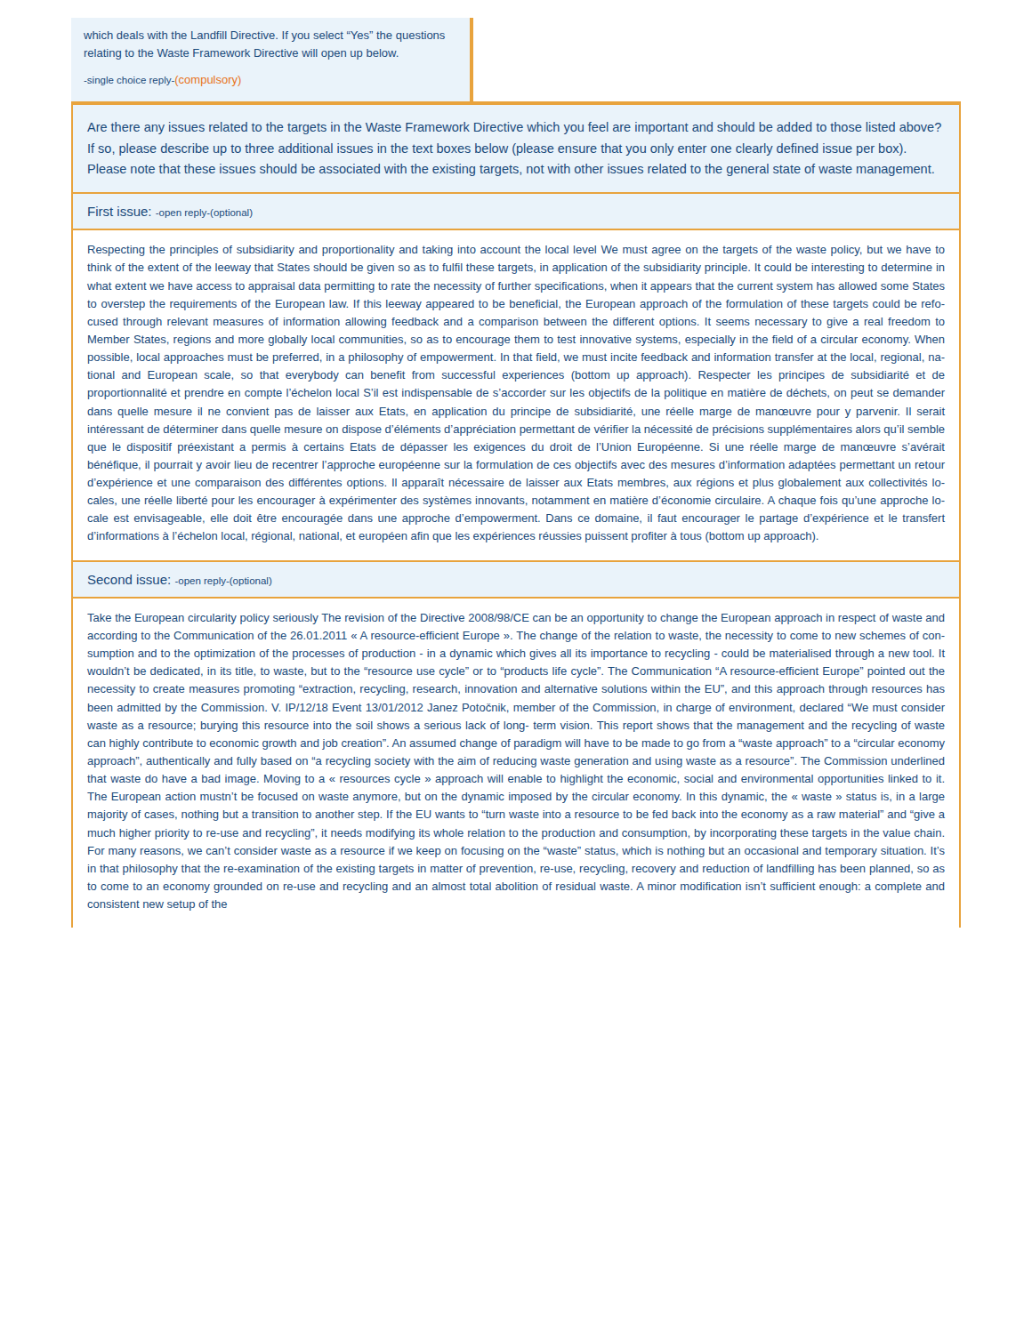which deals with the Landfill Directive. If you select “Yes” the questions relating to the Waste Framework Directive will open up below.
-single choice reply-(compulsory)
Are there any issues related to the targets in the Waste Framework Directive which you feel are important and should be added to those listed above? If so, please describe up to three additional issues in the text boxes below (please ensure that you only enter one clearly defined issue per box). Please note that these issues should be associated with the existing targets, not with other issues related to the general state of waste management.
First issue: -open reply-(optional)
Respecting the principles of subsidiarity and proportionality and taking into account the local level We must agree on the targets of the waste policy, but we have to think of the extent of the leeway that States should be given so as to fulfil these targets, in application of the subsidiarity principle. It could be interesting to determine in what extent we have access to appraisal data permitting to rate the necessity of further specifications, when it appears that the current system has allowed some States to overstep the requirements of the European law. If this leeway appeared to be beneficial, the European approach of the formulation of these targets could be refocused through relevant measures of information allowing feedback and a comparison between the different options. It seems necessary to give a real freedom to Member States, regions and more globally local communities, so as to encourage them to test innovative systems, especially in the field of a circular economy. When possible, local approaches must be preferred, in a philosophy of empowerment. In that field, we must incite feedback and information transfer at the local, regional, national and European scale, so that everybody can benefit from successful experiences (bottom up approach). Respecter les principes de subsidiarité et de proportionnalité et prendre en compte l’échelon local S’il est indispensable de s’accorder sur les objectifs de la politique en matière de déchets, on peut se demander dans quelle mesure il ne convient pas de laisser aux Etats, en application du principe de subsidiarité, une réelle marge de manœuvre pour y parvenir. Il serait intéressant de déterminer dans quelle mesure on dispose d’éléments d’appréciation permettant de vérifier la nécessité de précisions supplémentaires alors qu’il semble que le dispositif préexistant a permis à certains Etats de dépasser les exigences du droit de l’Union Européenne. Si une réelle marge de manœuvre s’avérait bénéfique, il pourrait y avoir lieu de recentrer l’approche européenne sur la formulation de ces objectifs avec des mesures d’information adaptées permettant un retour d’expérience et une comparaison des différentes options. Il apparaît nécessaire de laisser aux Etats membres, aux régions et plus globalement aux collectivités locales, une réelle liberté pour les encourager à expérimenter des systèmes innovants, notamment en matière d’économie circulaire. A chaque fois qu’une approche locale est envisageable, elle doit être encouragée dans une approche d’empowerment. Dans ce domaine, il faut encourager le partage d’expérience et le transfert d’informations à l’échelon local, régional, national, et européen afin que les expériences réussies puissent profiter à tous (bottom up approach).
Second issue: -open reply-(optional)
Take the European circularity policy seriously The revision of the Directive 2008/98/CE can be an opportunity to change the European approach in respect of waste and according to the Communication of the 26.01.2011 « A resource-efficient Europe ». The change of the relation to waste, the necessity to come to new schemes of consumption and to the optimization of the processes of production - in a dynamic which gives all its importance to recycling - could be materialised through a new tool. It wouldn’t be dedicated, in its title, to waste, but to the “resource use cycle” or to “products life cycle”. The Communication “A resource-efficient Europe” pointed out the necessity to create measures promoting “extraction, recycling, research, innovation and alternative solutions within the EU”, and this approach through resources has been admitted by the Commission. V. IP/12/18 Event 13/01/2012 Janez Potočnik, member of the Commission, in charge of environment, declared “We must consider waste as a resource; burying this resource into the soil shows a serious lack of long- term vision. This report shows that the management and the recycling of waste can highly contribute to economic growth and job creation”. An assumed change of paradigm will have to be made to go from a “waste approach” to a “circular economy approach”, authentically and fully based on “a recycling society with the aim of reducing waste generation and using waste as a resource”. The Commission underlined that waste do have a bad image. Moving to a « resources cycle » approach will enable to highlight the economic, social and environmental opportunities linked to it. The European action mustn’t be focused on waste anymore, but on the dynamic imposed by the circular economy. In this dynamic, the « waste » status is, in a large majority of cases, nothing but a transition to another step. If the EU wants to “turn waste into a resource to be fed back into the economy as a raw material” and “give a much higher priority to re-use and recycling”, it needs modifying its whole relation to the production and consumption, by incorporating these targets in the value chain. For many reasons, we can’t consider waste as a resource if we keep on focusing on the “waste” status, which is nothing but an occasional and temporary situation. It’s in that philosophy that the re-examination of the existing targets in matter of prevention, re-use, recycling, recovery and reduction of landfilling has been planned, so as to come to an economy grounded on re-use and recycling and an almost total abolition of residual waste. A minor modification isn’t sufficient enough: a complete and consistent new setup of the